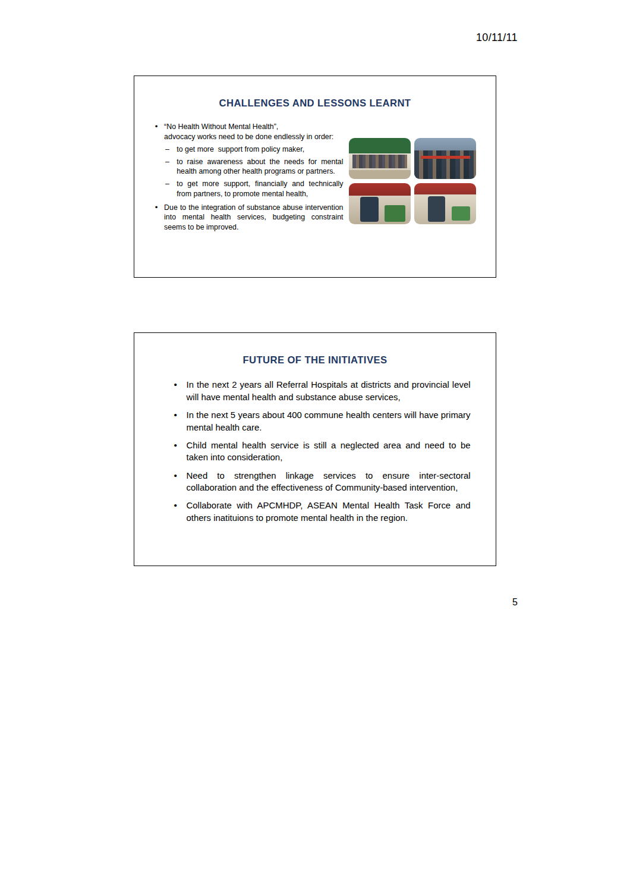10/11/11
CHALLENGES AND LESSONS LEARNT
“No Health Without Mental Health”,
advocacy works need to be done endlessly in order:
to get more support from policy maker,
to raise awareness about the needs for mental health among other health programs or partners.
to get more support, financially and technically from partners, to promote mental health,
Due to the integration of substance abuse intervention into mental health services, budgeting constraint seems to be improved.
FUTURE OF THE INITIATIVES
In the next 2 years all Referral Hospitals at districts and provincial level will have mental health and substance abuse services,
In the next 5 years about 400 commune health centers will have primary mental health care.
Child mental health service is still a neglected area and need to be taken into consideration,
Need to strengthen linkage services to ensure inter-sectoral collaboration and the effectiveness of Community-based intervention,
Collaborate with APCMHDP, ASEAN Mental Health Task Force and others inatituions to promote mental health in the region.
5